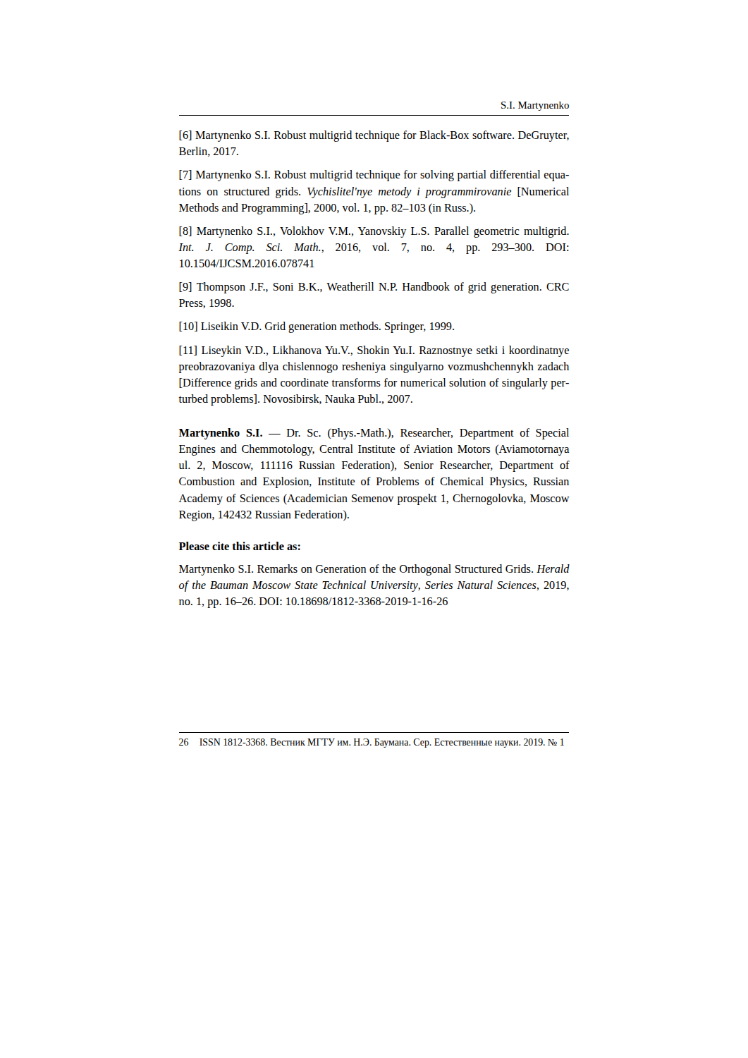S.I. Martynenko
[6] Martynenko S.I. Robust multigrid technique for Black-Box software. DeGruyter, Berlin, 2017.
[7] Martynenko S.I. Robust multigrid technique for solving partial differential equations on structured grids. Vychislitel'nye metody i programmirovanie [Numerical Methods and Programming], 2000, vol. 1, pp. 82–103 (in Russ.).
[8] Martynenko S.I., Volokhov V.M., Yanovskiy L.S. Parallel geometric multigrid. Int. J. Comp. Sci. Math., 2016, vol. 7, no. 4, pp. 293–300. DOI: 10.1504/IJCSM.2016.078741
[9] Thompson J.F., Soni B.K., Weatherill N.P. Handbook of grid generation. CRC Press, 1998.
[10] Liseikin V.D. Grid generation methods. Springer, 1999.
[11] Liseykin V.D., Likhanova Yu.V., Shokin Yu.I. Raznostnye setki i koordinatnye preobrazovaniya dlya chislennogo resheniya singulyarno vozmushchennykh zadach [Difference grids and coordinate transforms for numerical solution of singularly perturbed problems]. Novosibirsk, Nauka Publ., 2007.
Martynenko S.I. — Dr. Sc. (Phys.-Math.), Researcher, Department of Special Engines and Chemmotology, Central Institute of Aviation Motors (Aviamotornaya ul. 2, Moscow, 111116 Russian Federation), Senior Researcher, Department of Combustion and Explosion, Institute of Problems of Chemical Physics, Russian Academy of Sciences (Academician Semenov prospekt 1, Chernogolovka, Moscow Region, 142432 Russian Federation).
Please cite this article as:
Martynenko S.I. Remarks on Generation of the Orthogonal Structured Grids. Herald of the Bauman Moscow State Technical University, Series Natural Sciences, 2019, no. 1, pp. 16–26. DOI: 10.18698/1812-3368-2019-1-16-26
26
ISSN 1812-3368. Вестник МГТУ им. Н.Э. Баумана. Сер. Естественные науки. 2019. № 1